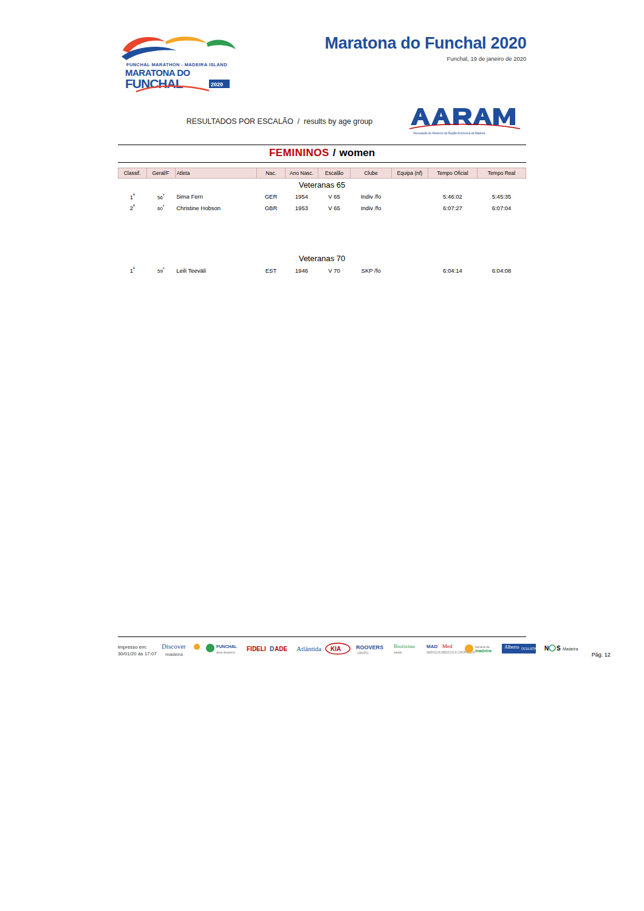FUNCHAL MARATHON - MADEIRA ISLAND MARATONA DO FUNCHAL 2020
Maratona do Funchal 2020
Funchal, 19 de janeiro de 2020
RESULTADOS POR ESCALÃO / results by age group
Associação de Atletismo da Região Autónoma da Madeira
FEMININOS/women
| Classif. | Geral/F | Atleta | Nac. | Ano Nasc. | Escalão | Clube | Equipa (nf) | Tempo Oficial | Tempo Real |
| --- | --- | --- | --- | --- | --- | --- | --- | --- | --- |
| Veteranas 65 |
| 1 ª | 56 ª | Sima Fern | GER | 1954 | V 65 | Indiv /fo | | 5:46:02 | 5:45:35 |
| 2 ª | 60 ª | Christine Hobson | GBR | 1953 | V 65 | Indiv /fo | | 6:07:27 | 6:07:04 |
| Veteranas 70 |
| 1 ª | 59 ª | Leili Teeväli | EST | 1946 | V 70 | SKP /fo | | 6:04:14 | 6:04:08 |
Impresso em:
30/01/20 às 17:07
Discover madeira FUNCHAL área desporto FIDELI D ADE Atlântida KIA ROOVERS GRUPO Bioforma saúde MAD Med SERVIÇOS MÉDICOS E CIRÚRGICOS banana da madeira Alberto OCULISTA N S Madeira
Pág. 12